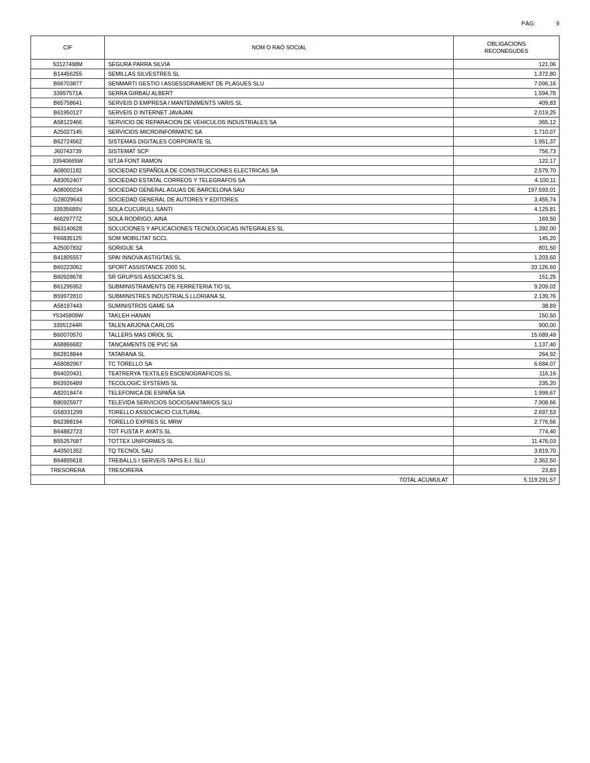PÀG: 9
| CIF | NOM O RAÓ SOCIAL | OBLIGACIONS RECONEGUDES |
| --- | --- | --- |
| 53127498M | SEGURA PARRA SILVIA | 121,06 |
| B14456255 | SEMILLAS SILVESTRES SL | 1.372,80 |
| B66703877 | SENMARTI GESTIO I ASSESSORAMENT DE PLAGUES SLU | 7.096,16 |
| 33957571A | SERRA GIRBAU ALBERT | 1.594,78 |
| B65758641 | SERVEIS D EMPRESA I MANTENIMENTS VARIS SL | 409,83 |
| B61950127 | SERVEIS D INTERNET JAVAJAN | 2.019,25 |
| A58122466 | SERVICIO DE REPARACION DE VEHICULOS INDUSTRIALES SA | 365,12 |
| A25027145 | SERVICIOS MICROINFORMATIC SA | 1.710,07 |
| B62724562 | SISTEMAS DIGITALES CORPORATE SL | 1.951,37 |
| J60743739 | SISTEMAT SCP | 756,73 |
| 33940665W | SITJA FONT RAMON | 122,17 |
| A08001182 | SOCIEDAD ESPAÑOLA DE CONSTRUCCIONES ELECTRICAS SA | 2.579,70 |
| A83052407 | SOCIEDAD ESTATAL CORREOS Y TELEGRAFOS SA | 4.100,11 |
| A08000234 | SOCIEDAD GENERAL AGUAS DE BARCELONA SAU | 197.593,01 |
| G28029643 | SOCIEDAD GENERAL DE AUTORES Y EDITORES | 3.455,74 |
| 33935689V | SOLA CUCURULL SANTI | 4.129,81 |
| 46629777Z | SOLÀ RODRIGO, AINA | 169,50 |
| B63140628 | SOLUCIONES Y APLICACIONES TECNOLOGICAS INTEGRALES SL | 1.392,00 |
| F66835125 | SOM MOBILITAT SCCL | 145,20 |
| A25007832 | SORIGUE SA | 801,50 |
| B41805557 | SPAI INNOVA ASTIGITAS SL | 1.203,60 |
| B60223062 | SPORT ASSISTANCE 2000 SL | 33.126,60 |
| B60928678 | SR GRUPSIS ASSOCIATS SL | 151,25 |
| B61295952 | SUBMINISTRAMENTS DE FERRETERIA TIO SL | 9.209,02 |
| B59972810 | SUBMINISTRES INDUSTRIALS LLORIANA SL | 2.139,76 |
| A58197443 | SUMINISTROS GAME SA | 38,89 |
| Y5345809W | TAKLEH HANAN | 150,50 |
| 33951244R | TALEN ARJONA CARLOS | 900,00 |
| B60070570 | TALLERS MAS ORIOL SL | 15.689,49 |
| A58866682 | TANCAMENTS DE PVC SA | 1.137,40 |
| B62818844 | TATARANA SL | 264,92 |
| A58082967 | TC TORELLO SA | 6.684,07 |
| B64020431 | TEATRERYA TEXTILES ESCENOGRAFICOS SL | 116,16 |
| B63926489 | TECOLOGIC SYSTEMS SL | 235,20 |
| A82018474 | TELEFONICA DE ESPAÑA SA | 1.999,67 |
| B80925977 | TELEVIDA SERVICIOS SOCIOSANITARIOS SLU | 7.908,66 |
| G58331299 | TORELLO ASSOCIACIO CULTURAL | 2.697,53 |
| B62388194 | TORELLO EXPRES SL MRW | 2.776,56 |
| B64882723 | TOT FUSTA P. AYATS SL | 774,40 |
| B55257687 | TOTTEX UNIFORMES SL | 11.476,03 |
| A43501352 | TQ TECNOL SAU | 3.819,70 |
| B64895618 | TREBALLS I SERVEIS TAPIS E.I. SLU | 2.362,50 |
| TRESORERA | TRESORERA | 23,83 |
| | TOTAL ACUMULAT | 5.119.291,57 |